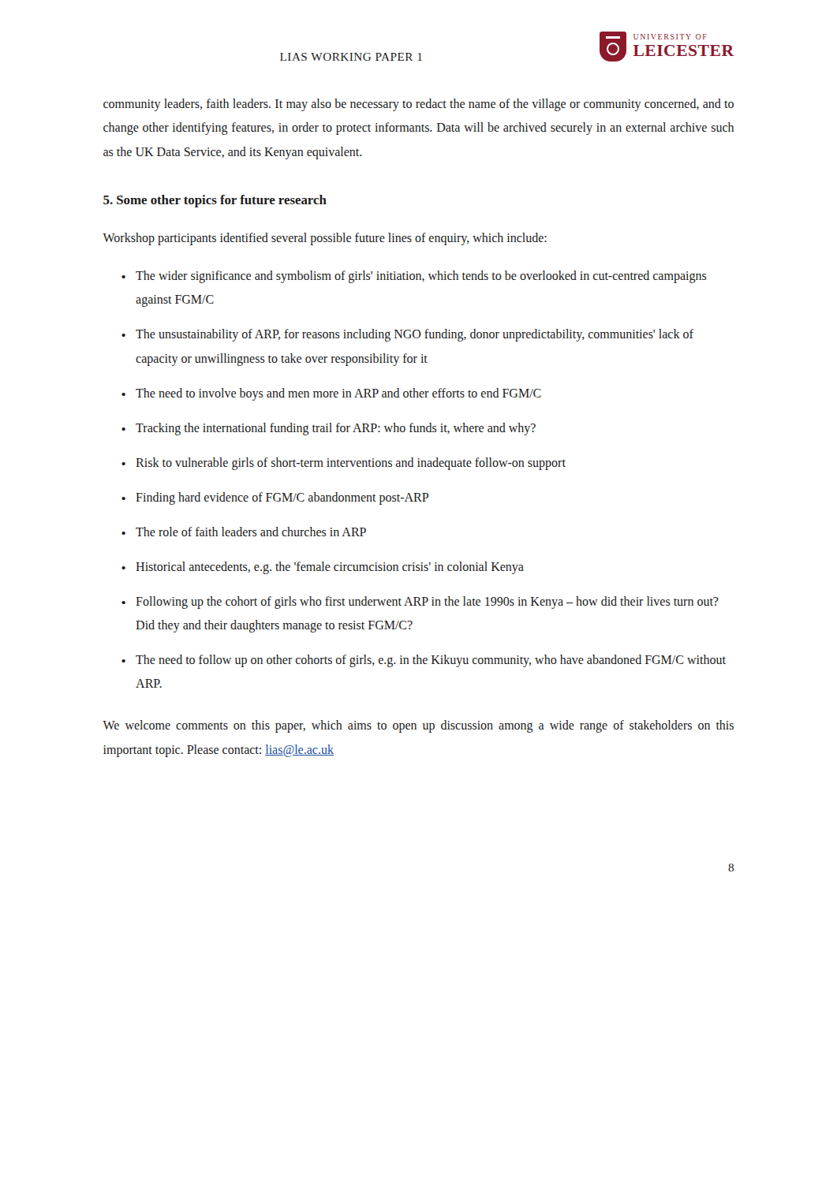LIAS WORKING PAPER 1
UNIVERSITY OF LEICESTER
community leaders, faith leaders. It may also be necessary to redact the name of the village or community concerned, and to change other identifying features, in order to protect informants. Data will be archived securely in an external archive such as the UK Data Service, and its Kenyan equivalent.
5. Some other topics for future research
Workshop participants identified several possible future lines of enquiry, which include:
The wider significance and symbolism of girls' initiation, which tends to be overlooked in cut-centred campaigns against FGM/C
The unsustainability of ARP, for reasons including NGO funding, donor unpredictability, communities' lack of capacity or unwillingness to take over responsibility for it
The need to involve boys and men more in ARP and other efforts to end FGM/C
Tracking the international funding trail for ARP: who funds it, where and why?
Risk to vulnerable girls of short-term interventions and inadequate follow-on support
Finding hard evidence of FGM/C abandonment post-ARP
The role of faith leaders and churches in ARP
Historical antecedents, e.g. the 'female circumcision crisis' in colonial Kenya
Following up the cohort of girls who first underwent ARP in the late 1990s in Kenya – how did their lives turn out? Did they and their daughters manage to resist FGM/C?
The need to follow up on other cohorts of girls, e.g. in the Kikuyu community, who have abandoned FGM/C without ARP.
We welcome comments on this paper, which aims to open up discussion among a wide range of stakeholders on this important topic. Please contact: lias@le.ac.uk
8